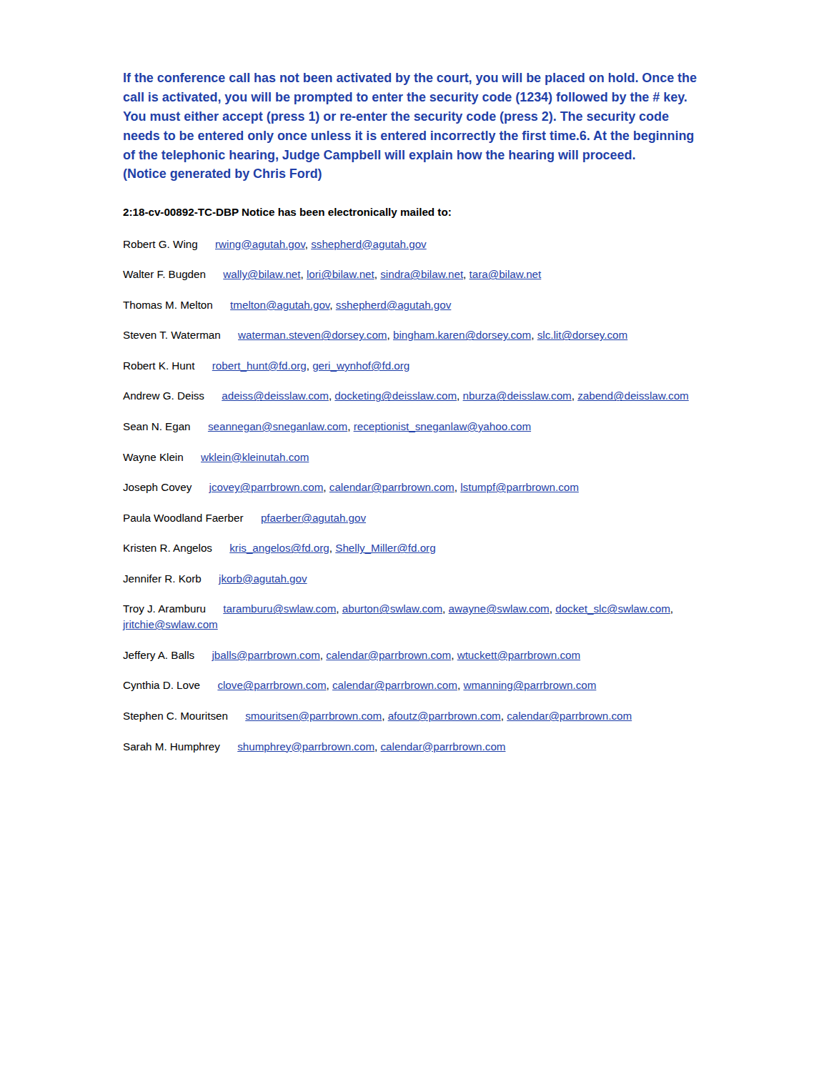If the conference call has not been activated by the court, you will be placed on hold. Once the call is activated, you will be prompted to enter the security code (1234) followed by the # key. You must either accept (press 1) or re-enter the security code (press 2). The security code needs to be entered only once unless it is entered incorrectly the first time.6. At the beginning of the telephonic hearing, Judge Campbell will explain how the hearing will proceed.
(Notice generated by Chris Ford)
2:18-cv-00892-TC-DBP Notice has been electronically mailed to:
Robert G. Wing rwing@agutah.gov, sshepherd@agutah.gov
Walter F. Bugden wally@bilaw.net, lori@bilaw.net, sindra@bilaw.net, tara@bilaw.net
Thomas M. Melton tmelton@agutah.gov, sshepherd@agutah.gov
Steven T. Waterman waterman.steven@dorsey.com, bingham.karen@dorsey.com, slc.lit@dorsey.com
Robert K. Hunt robert_hunt@fd.org, geri_wynhof@fd.org
Andrew G. Deiss adeiss@deisslaw.com, docketing@deisslaw.com, nburza@deisslaw.com, zabend@deisslaw.com
Sean N. Egan seannegan@sneganlaw.com, receptionist_sneganlaw@yahoo.com
Wayne Klein wklein@kleinutah.com
Joseph Covey jcovey@parrbrown.com, calendar@parrbrown.com, lstumpf@parrbrown.com
Paula Woodland Faerber pfaerber@agutah.gov
Kristen R. Angelos kris_angelos@fd.org, Shelly_Miller@fd.org
Jennifer R. Korb jkorb@agutah.gov
Troy J. Aramburu taramburu@swlaw.com, aburton@swlaw.com, awayne@swlaw.com, docket_slc@swlaw.com, jritchie@swlaw.com
Jeffery A. Balls jballs@parrbrown.com, calendar@parrbrown.com, wtuckett@parrbrown.com
Cynthia D. Love clove@parrbrown.com, calendar@parrbrown.com, wmanning@parrbrown.com
Stephen C. Mouritsen smouritsen@parrbrown.com, afoutz@parrbrown.com, calendar@parrbrown.com
Sarah M. Humphrey shumphrey@parrbrown.com, calendar@parrbrown.com